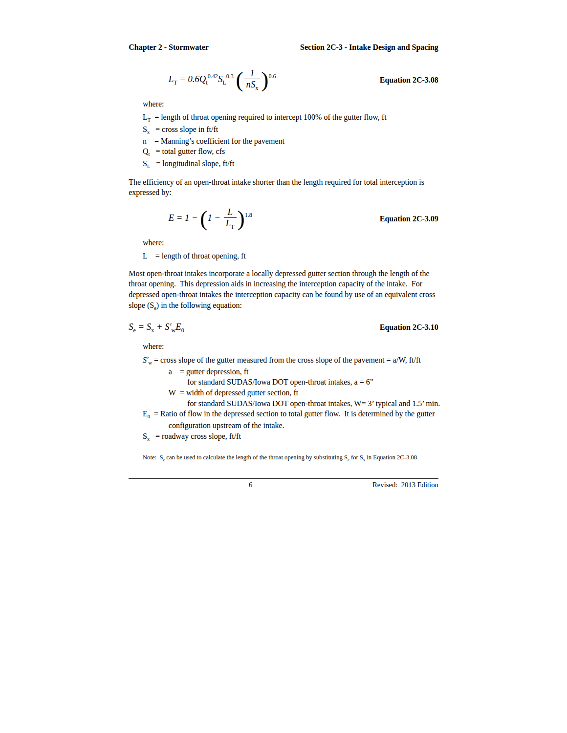Chapter 2 - Stormwater Section 2C-3 - Intake Design and Spacing
LT = 0.6Qt0.42SL0.3 (1 nSx)0.6 Equation 2C-3.08
where:
LT = length of throat opening required to intercept 100% of the gutter flow, ft
Sx = cross slope in ft/ft
n = Manning’s coefficient for the pavement
Qt = total gutter flow, cfs
SL = longitudinal slope, ft/ft
The efficiency of an open-throat intake shorter than the length required for total interception is expressed by:
E = 1 − (1 − LLT)1.8 Equation 2C-3.09
where:
L = length of throat opening, ft
Most open-throat intakes incorporate a locally depressed gutter section through the length of the throat opening. This depression aids in increasing the interception capacity of the intake. For depressed open-throat intakes the interception capacity can be found by use of an equivalent cross slope (Se) in the following equation:
Se = Sx + S′w E0 Equation 2C-3.10
where:
S′w = cross slope of the gutter measured from the cross slope of the pavement = a/W, ft/ft
a = gutter depression, ft
for standard SUDAS/Iowa DOT open-throat intakes, a = 6”
W = width of depressed gutter section, ft
for standard SUDAS/Iowa DOT open-throat intakes, W= 3’ typical and 1.5’ min.
E0 = Ratio of flow in the depressed section to total gutter flow. It is determined by the gutter
configuration upstream of the intake.
Sx = roadway cross slope, ft/ft
Note: Se can be used to calculate the length of the throat opening by substituting Se for Sx in Equation 2C-3.08
6 Revised: 2013 Edition